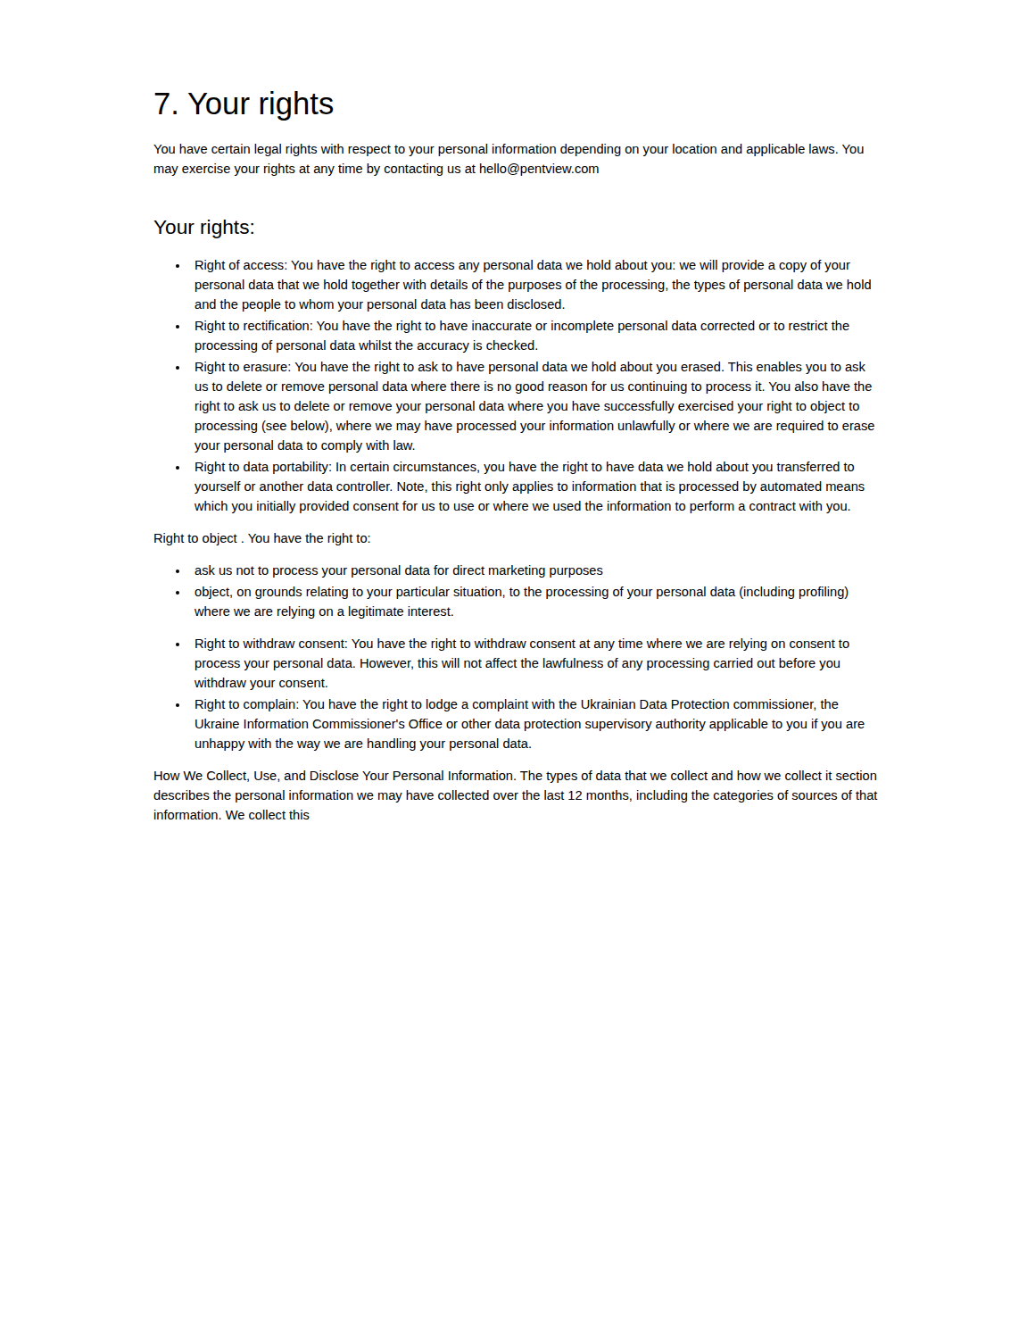7. Your rights
You have certain legal rights with respect to your personal information depending on your location and applicable laws. You may exercise your rights at any time by contacting us at hello@pentview.com
Your rights:
Right of access: You have the right to access any personal data we hold about you: we will provide a copy of your personal data that we hold together with details of the purposes of the processing, the types of personal data we hold and the people to whom your personal data has been disclosed.
Right to rectification: You have the right to have inaccurate or incomplete personal data corrected or to restrict the processing of personal data whilst the accuracy is checked.
Right to erasure: You have the right to ask to have personal data we hold about you erased. This enables you to ask us to delete or remove personal data where there is no good reason for us continuing to process it. You also have the right to ask us to delete or remove your personal data where you have successfully exercised your right to object to processing (see below), where we may have processed your information unlawfully or where we are required to erase your personal data to comply with law.
Right to data portability: In certain circumstances, you have the right to have data we hold about you transferred to yourself or another data controller. Note, this right only applies to information that is processed by automated means which you initially provided consent for us to use or where we used the information to perform a contract with you.
Right to object . You have the right to:
ask us not to process your personal data for direct marketing purposes
object, on grounds relating to your particular situation, to the processing of your personal data (including profiling) where we are relying on a legitimate interest.
Right to withdraw consent: You have the right to withdraw consent at any time where we are relying on consent to process your personal data. However, this will not affect the lawfulness of any processing carried out before you withdraw your consent.
Right to complain: You have the right to lodge a complaint with the Ukrainian Data Protection commissioner, the Ukraine Information Commissioner's Office or other data protection supervisory authority applicable to you if you are unhappy with the way we are handling your personal data.
How We Collect, Use, and Disclose Your Personal Information. The types of data that we collect and how we collect it section describes the personal information we may have collected over the last 12 months, including the categories of sources of that information. We collect this